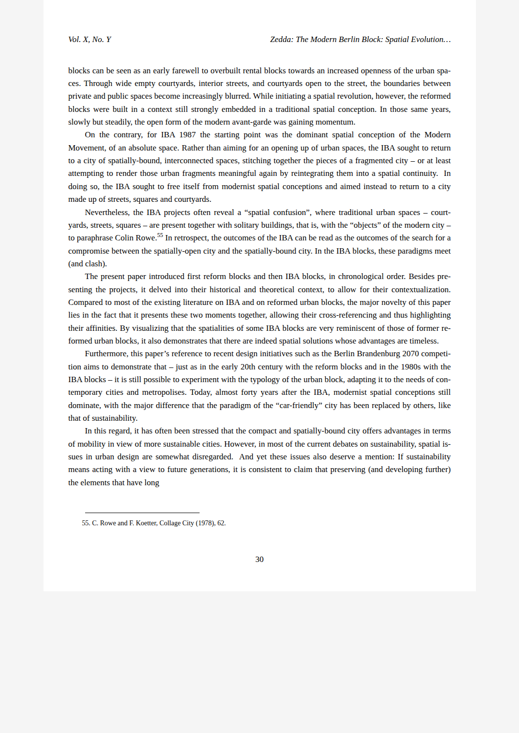Vol. X, No. Y Zedda: The Modern Berlin Block: Spatial Evolution…
blocks can be seen as an early farewell to overbuilt rental blocks towards an increased openness of the urban spaces. Through wide empty courtyards, interior streets, and courtyards open to the street, the boundaries between private and public spaces become increasingly blurred. While initiating a spatial revolution, however, the reformed blocks were built in a context still strongly embedded in a traditional spatial conception. In those same years, slowly but steadily, the open form of the modern avant-garde was gaining momentum.
On the contrary, for IBA 1987 the starting point was the dominant spatial conception of the Modern Movement, of an absolute space. Rather than aiming for an opening up of urban spaces, the IBA sought to return to a city of spatially-bound, interconnected spaces, stitching together the pieces of a fragmented city – or at least attempting to render those urban fragments meaningful again by reintegrating them into a spatial continuity. In doing so, the IBA sought to free itself from modernist spatial conceptions and aimed instead to return to a city made up of streets, squares and courtyards.
Nevertheless, the IBA projects often reveal a “spatial confusion”, where traditional urban spaces – courtyards, streets, squares – are present together with solitary buildings, that is, with the “objects” of the modern city – to paraphrase Colin Rowe.55 In retrospect, the outcomes of the IBA can be read as the outcomes of the search for a compromise between the spatially-open city and the spatially-bound city. In the IBA blocks, these paradigms meet (and clash).
The present paper introduced first reform blocks and then IBA blocks, in chronological order. Besides presenting the projects, it delved into their historical and theoretical context, to allow for their contextualization. Compared to most of the existing literature on IBA and on reformed urban blocks, the major novelty of this paper lies in the fact that it presents these two moments together, allowing their cross-referencing and thus highlighting their affinities. By visualizing that the spatialities of some IBA blocks are very reminiscent of those of former reformed urban blocks, it also demonstrates that there are indeed spatial solutions whose advantages are timeless.
Furthermore, this paper’s reference to recent design initiatives such as the Berlin Brandenburg 2070 competition aims to demonstrate that – just as in the early 20th century with the reform blocks and in the 1980s with the IBA blocks – it is still possible to experiment with the typology of the urban block, adapting it to the needs of contemporary cities and metropolises. Today, almost forty years after the IBA, modernist spatial conceptions still dominate, with the major difference that the paradigm of the “car-friendly” city has been replaced by others, like that of sustainability.
In this regard, it has often been stressed that the compact and spatially-bound city offers advantages in terms of mobility in view of more sustainable cities. However, in most of the current debates on sustainability, spatial issues in urban design are somewhat disregarded. And yet these issues also deserve a mention: If sustainability means acting with a view to future generations, it is consistent to claim that preserving (and developing further) the elements that have long
55. C. Rowe and F. Koetter, Collage City (1978), 62.
30